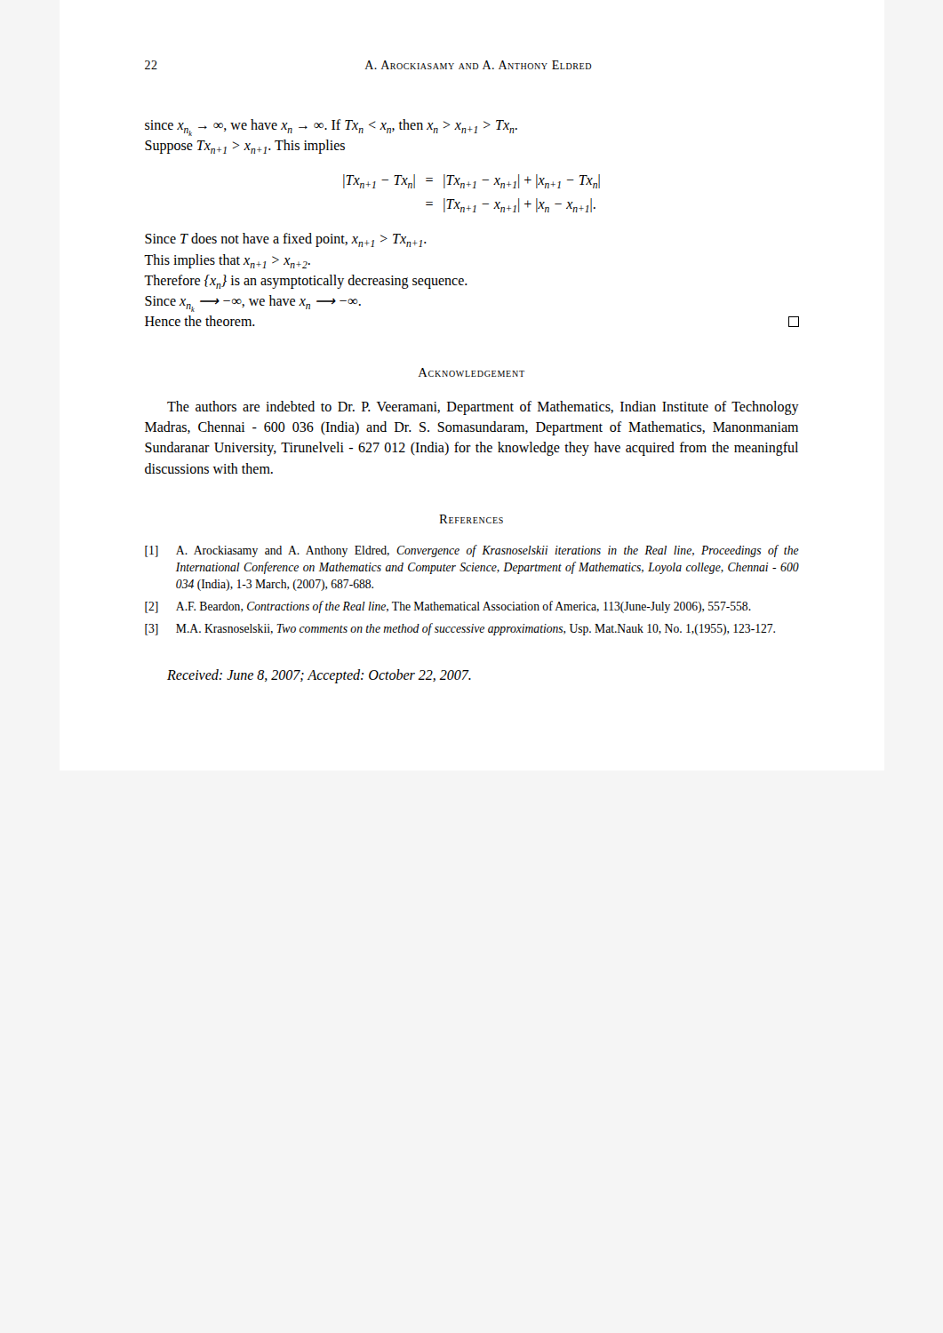22 A. Arockiasamy and A. Anthony Eldred
since xnk → ∞, we have xn → ∞. If Txn < xn, then xn > xn+1 > Txn.
Suppose Txn+1 > xn+1. This implies
| / Tx n+1 − Tx n / | = | / Tx n+1 − x n+1 / + / x n+1 − Tx n / |
| | = | / Tx n+1 − x n+1 / + / x n − x n+1 /. |
Since T does not have a fixed point, xn+1 > Txn+1.
This implies that xn+1 > xn+2.
Therefore {xn} is an asymptotically decreasing sequence.
Since xnk ⟶ −∞, we have xn ⟶ −∞.
Hence the theorem.
Acknowledgement
The authors are indebted to Dr. P. Veeramani, Department of Mathematics, Indian Institute of Technology Madras, Chennai - 600 036 (India) and Dr. S. Somasundaram, Department of Mathematics, Manonmaniam Sundaranar University, Tirunelveli - 627 012 (India) for the knowledge they have acquired from the meaningful discussions with them.
References
[1] A. Arockiasamy and A. Anthony Eldred, Convergence of Krasnoselskii iterations in the Real line, Proceedings of the International Conference on Mathematics and Computer Science, Department of Mathematics, Loyola college, Chennai - 600 034 (India), 1-3 March, (2007), 687-688.
[2] A.F. Beardon, Contractions of the Real line, The Mathematical Association of America, 113(June-July 2006), 557-558.
[3] M.A. Krasnoselskii, Two comments on the method of successive approximations, Usp. Mat.Nauk 10, No. 1,(1955), 123-127.
Received: June 8, 2007; Accepted: October 22, 2007.